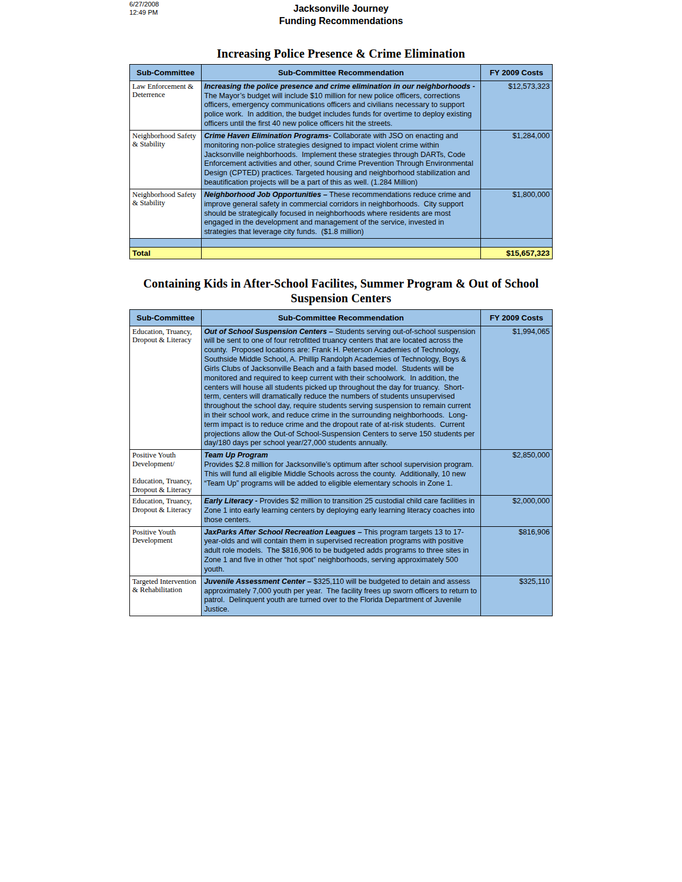6/27/2008
12:49 PM
Jacksonville Journey
Funding Recommendations
Increasing Police Presence & Crime Elimination
| Sub-Committee | Sub-Committee Recommendation | FY 2009 Costs |
| --- | --- | --- |
| Law Enforcement & Deterrence | Increasing the police presence and crime elimination in our neighborhoods - The Mayor’s budget will include $10 million for new police officers, corrections officers, emergency communications officers and civilians necessary to support police work. In addition, the budget includes funds for overtime to deploy existing officers until the first 40 new police officers hit the streets. | $12,573,323 |
| Neighborhood Safety & Stability | Crime Haven Elimination Programs- Collaborate with JSO on enacting and monitoring non-police strategies designed to impact violent crime within Jacksonville neighborhoods. Implement these strategies through DARTs, Code Enforcement activities and other, sound Crime Prevention Through Environmental Design (CPTED) practices. Targeted housing and neighborhood stabilization and beautification projects will be a part of this as well. (1.284 Million) | $1,284,000 |
| Neighborhood Safety & Stability | Neighborhood Job Opportunities – These recommendations reduce crime and improve general safety in commercial corridors in neighborhoods. City support should be strategically focused in neighborhoods where residents are most engaged in the development and management of the service, invested in strategies that leverage city funds. ($1.8 million) | $1,800,000 |
| Total | | $15,657,323 |
Containing Kids in After-School Facilites, Summer Program & Out of School Suspension Centers
| Sub-Committee | Sub-Committee Recommendation | FY 2009 Costs |
| --- | --- | --- |
| Education, Truancy, Dropout & Literacy | Out of School Suspension Centers – Students serving out-of-school suspension will be sent to one of four retrofitted truancy centers that are located across the county. Proposed locations are: Frank H. Peterson Academies of Technology, Southside Middle School, A. Phillip Randolph Academies of Technology, Boys & Girls Clubs of Jacksonville Beach and a faith based model. Students will be monitored and required to keep current with their schoolwork. In addition, the centers will house all students picked up throughout the day for truancy. Short-term, centers will dramatically reduce the numbers of students unsupervised throughout the school day, require students serving suspension to remain current in their school work, and reduce crime in the surrounding neighborhoods. Long-term impact is to reduce crime and the dropout rate of at-risk students. Current projections allow the Out-of School-Suspension Centers to serve 150 students per day/180 days per school year/27,000 students annually. | $1,994,065 |
| Positive Youth Development/ Education, Truancy, Dropout & Literacy | Team Up Program Provides $2.8 million for Jacksonville’s optimum after school supervision program. This will fund all eligible Middle Schools across the county. Additionally, 10 new “Team Up” programs will be added to eligible elementary schools in Zone 1. | $2,850,000 |
| Education, Truancy, Dropout & Literacy | Early Literacy - Provides $2 million to transition 25 custodial child care facilities in Zone 1 into early learning centers by deploying early learning literacy coaches into those centers. | $2,000,000 |
| Positive Youth Development | JaxParks After School Recreation Leagues – This program targets 13 to 17-year-olds and will contain them in supervised recreation programs with positive adult role models. The $816,906 to be budgeted adds programs to three sites in Zone 1 and five in other “hot spot” neighborhoods, serving approximately 500 youth. | $816,906 |
| Targeted Intervention & Rehabilitation | Juvenile Assessment Center – $325,110 will be budgeted to detain and assess approximately 7,000 youth per year. The facility frees up sworn officers to return to patrol. Delinquent youth are turned over to the Florida Department of Juvenile Justice. | $325,110 |